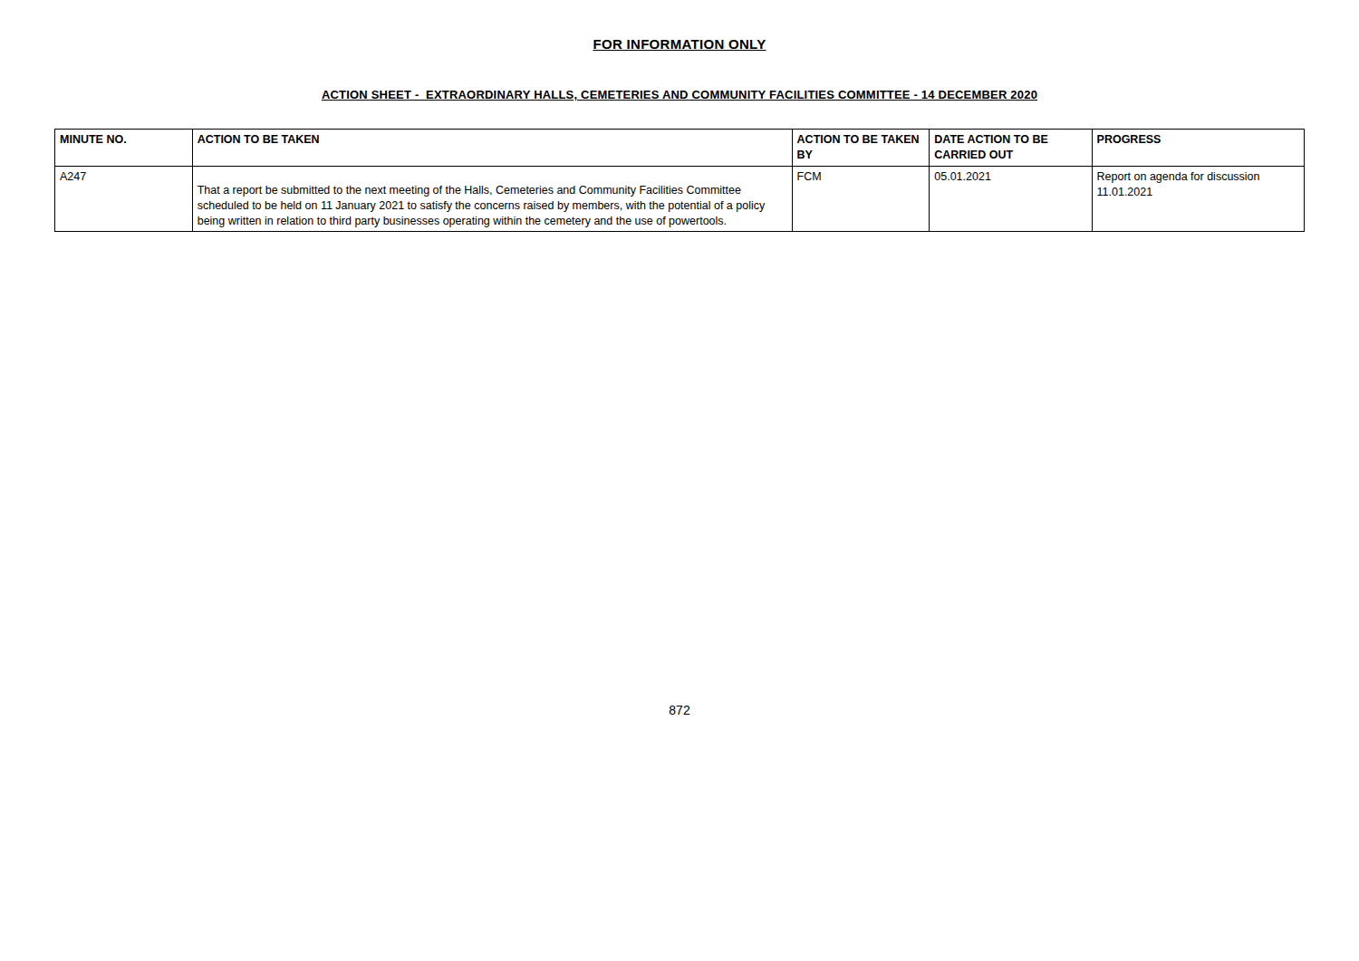FOR INFORMATION ONLY
ACTION SHEET - EXTRAORDINARY HALLS, CEMETERIES AND COMMUNITY FACILITIES COMMITTEE - 14 DECEMBER 2020
| MINUTE NO. | ACTION TO BE TAKEN | ACTION TO BE TAKEN BY | DATE ACTION TO BE CARRIED OUT | PROGRESS |
| --- | --- | --- | --- | --- |
| A247 | That a report be submitted to the next meeting of the Halls, Cemeteries and Community Facilities Committee scheduled to be held on 11 January 2021 to satisfy the concerns raised by members, with the potential of a policy being written in relation to third party businesses operating within the cemetery and the use of powertools. | FCM | 05.01.2021 | Report on agenda for discussion 11.01.2021 |
872